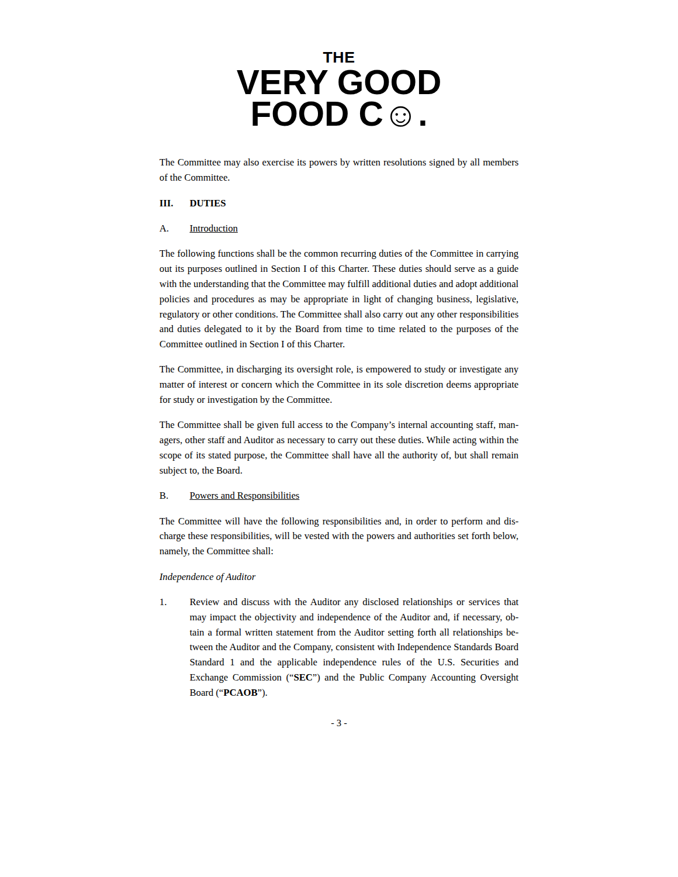THE VERY GOOD FOOD C☺.
The Committee may also exercise its powers by written resolutions signed by all members of the Committee.
III. DUTIES
A. Introduction
The following functions shall be the common recurring duties of the Committee in carrying out its purposes outlined in Section I of this Charter. These duties should serve as a guide with the understanding that the Committee may fulfill additional duties and adopt additional policies and procedures as may be appropriate in light of changing business, legislative, regulatory or other conditions. The Committee shall also carry out any other responsibilities and duties delegated to it by the Board from time to time related to the purposes of the Committee outlined in Section I of this Charter.
The Committee, in discharging its oversight role, is empowered to study or investigate any matter of interest or concern which the Committee in its sole discretion deems appropriate for study or investigation by the Committee.
The Committee shall be given full access to the Company’s internal accounting staff, managers, other staff and Auditor as necessary to carry out these duties. While acting within the scope of its stated purpose, the Committee shall have all the authority of, but shall remain subject to, the Board.
B. Powers and Responsibilities
The Committee will have the following responsibilities and, in order to perform and discharge these responsibilities, will be vested with the powers and authorities set forth below, namely, the Committee shall:
Independence of Auditor
1.
Review and discuss with the Auditor any disclosed relationships or services that may impact the objectivity and independence of the Auditor and, if necessary, obtain a formal written statement from the Auditor setting forth all relationships between the Auditor and the Company, consistent with Independence Standards Board Standard 1 and the applicable independence rules of the U.S. Securities and Exchange Commission (“SEC”) and the Public Company Accounting Oversight Board (“PCAOB”).
- 3 -